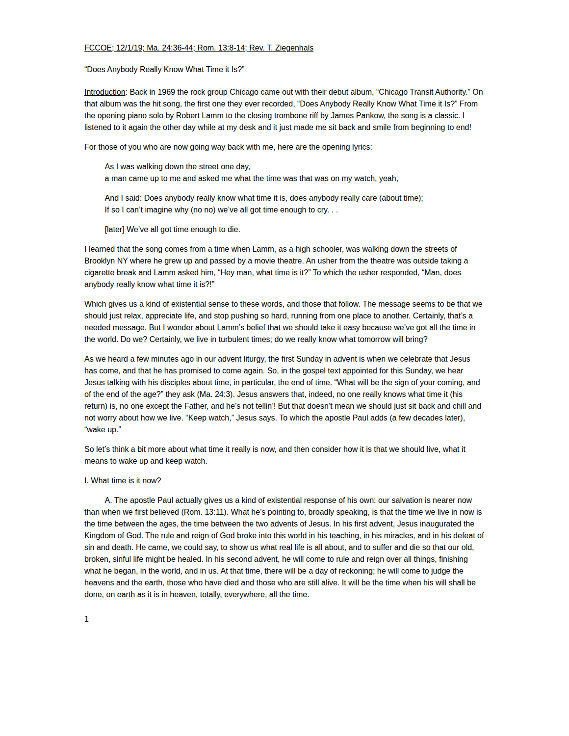FCCOE; 12/1/19; Ma. 24:36-44; Rom. 13:8-14; Rev. T. Ziegenhals
“Does Anybody Really Know What Time it Is?”
Introduction: Back in 1969 the rock group Chicago came out with their debut album, “Chicago Transit Authority.” On that album was the hit song, the first one they ever recorded, “Does Anybody Really Know What Time it Is?” From the opening piano solo by Robert Lamm to the closing trombone riff by James Pankow, the song is a classic. I listened to it again the other day while at my desk and it just made me sit back and smile from beginning to end!
For those of you who are now going way back with me, here are the opening lyrics:
As I was walking down the street one day,
a man came up to me and asked me what the time was that was on my watch, yeah,
And I said: Does anybody really know what time it is, does anybody really care (about time);
If so I can’t imagine why (no no) we’ve all got time enough to cry. . .
[later] We’ve all got time enough to die.
I learned that the song comes from a time when Lamm, as a high schooler, was walking down the streets of Brooklyn NY where he grew up and passed by a movie theatre. An usher from the theatre was outside taking a cigarette break and Lamm asked him, “Hey man, what time is it?” To which the usher responded, “Man, does anybody really know what time it is?!”
Which gives us a kind of existential sense to these words, and those that follow. The message seems to be that we should just relax, appreciate life, and stop pushing so hard, running from one place to another. Certainly, that’s a needed message. But I wonder about Lamm’s belief that we should take it easy because we’ve got all the time in the world. Do we? Certainly, we live in turbulent times; do we really know what tomorrow will bring?
As we heard a few minutes ago in our advent liturgy, the first Sunday in advent is when we celebrate that Jesus has come, and that he has promised to come again. So, in the gospel text appointed for this Sunday, we hear Jesus talking with his disciples about time, in particular, the end of time. “What will be the sign of your coming, and of the end of the age?” they ask (Ma. 24:3). Jesus answers that, indeed, no one really knows what time it (his return) is, no one except the Father, and he’s not tellin’! But that doesn’t mean we should just sit back and chill and not worry about how we live. “Keep watch,” Jesus says. To which the apostle Paul adds (a few decades later), “wake up.”
So let’s think a bit more about what time it really is now, and then consider how it is that we should live, what it means to wake up and keep watch.
I. What time is it now?
A. The apostle Paul actually gives us a kind of existential response of his own: our salvation is nearer now than when we first believed (Rom. 13:11). What he’s pointing to, broadly speaking, is that the time we live in now is the time between the ages, the time between the two advents of Jesus. In his first advent, Jesus inaugurated the Kingdom of God. The rule and reign of God broke into this world in his teaching, in his miracles, and in his defeat of sin and death. He came, we could say, to show us what real life is all about, and to suffer and die so that our old, broken, sinful life might be healed. In his second advent, he will come to rule and reign over all things, finishing what he began, in the world, and in us. At that time, there will be a day of reckoning; he will come to judge the heavens and the earth, those who have died and those who are still alive. It will be the time when his will shall be done, on earth as it is in heaven, totally, everywhere, all the time.
1